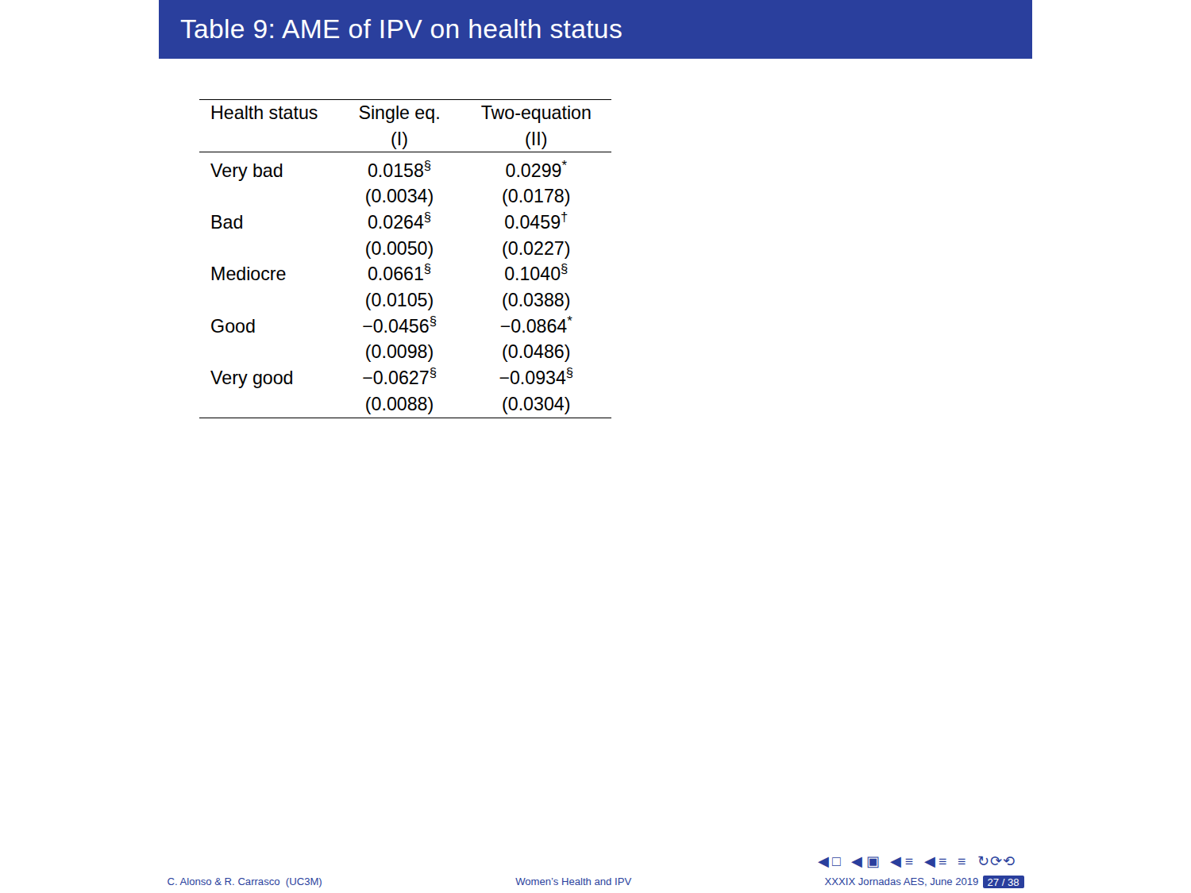Table 9: AME of IPV on health status
| Health status | Single eq. | Two-equation |
| --- | --- | --- |
| | (I) | (II) |
| Very bad | 0.0158 § | 0.0299 * |
| | (0.0034) | (0.0178) |
| Bad | 0.0264 § | 0.0459 † |
| | (0.0050) | (0.0227) |
| Mediocre | 0.0661 § | 0.1040 § |
| | (0.0105) | (0.0388) |
| Good | −0.0456 § | −0.0864 * |
| | (0.0098) | (0.0486) |
| Very good | −0.0627 § | −0.0934 § |
| | (0.0088) | (0.0304) |
◀□ ◀▣ ◀≡ ◀≡ ≡↻⟳⟲
C. Alonso & R. Carrasco (UC3M)
Women’s Health and IPV
XXXIX Jornadas AES, June 201927 / 38